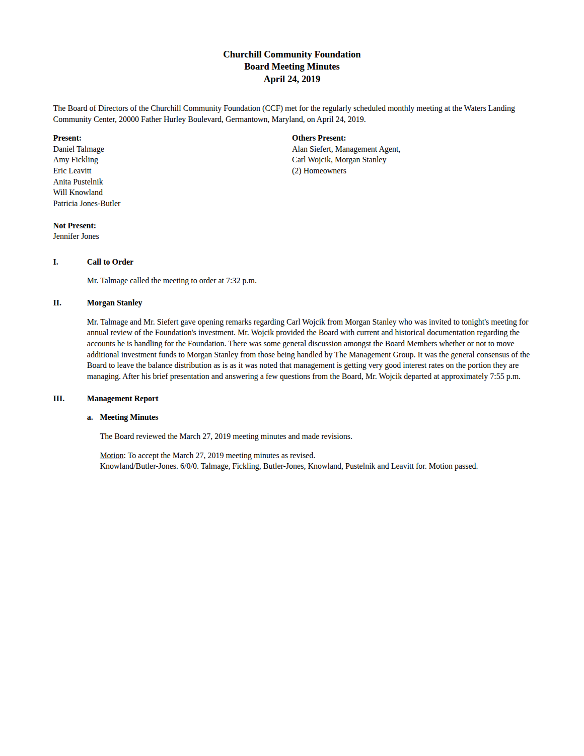Churchill Community Foundation Board Meeting Minutes April 24, 2019
The Board of Directors of the Churchill Community Foundation (CCF) met for the regularly scheduled monthly meeting at the Waters Landing Community Center, 20000 Father Hurley Boulevard, Germantown, Maryland, on April 24, 2019.
| Present: | Others Present: |
| Daniel Talmage | Alan Siefert, Management Agent, |
| Amy Fickling | Carl Wojcik, Morgan Stanley |
| Eric Leavitt | (2) Homeowners |
| Anita Pustelnik | |
| Will Knowland | |
| Patricia Jones-Butler | |
Not Present: Jennifer Jones
I. Call to Order
Mr. Talmage called the meeting to order at 7:32 p.m.
II. Morgan Stanley
Mr. Talmage and Mr. Siefert gave opening remarks regarding Carl Wojcik from Morgan Stanley who was invited to tonight's meeting for annual review of the Foundation's investment. Mr. Wojcik provided the Board with current and historical documentation regarding the accounts he is handling for the Foundation. There was some general discussion amongst the Board Members whether or not to move additional investment funds to Morgan Stanley from those being handled by The Management Group. It was the general consensus of the Board to leave the balance distribution as is as it was noted that management is getting very good interest rates on the portion they are managing. After his brief presentation and answering a few questions from the Board, Mr. Wojcik departed at approximately 7:55 p.m.
III. Management Report
a. Meeting Minutes
The Board reviewed the March 27, 2019 meeting minutes and made revisions.
Motion: To accept the March 27, 2019 meeting minutes as revised.
Knowland/Butler-Jones. 6/0/0. Talmage, Fickling, Butler-Jones, Knowland, Pustelnik and Leavitt for. Motion passed.